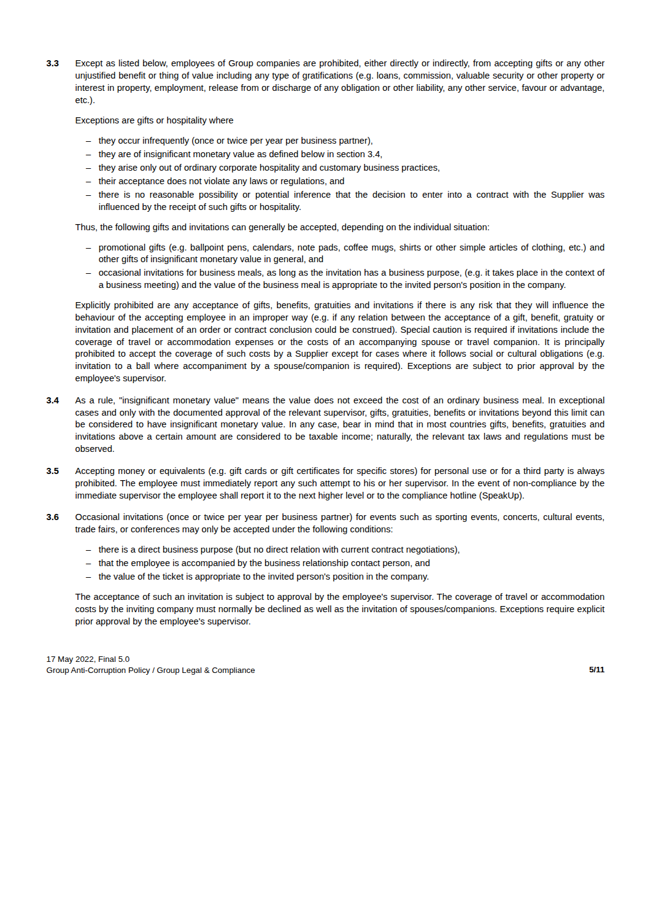3.3
Except as listed below, employees of Group companies are prohibited, either directly or indirectly, from accepting gifts or any other unjustified benefit or thing of value including any type of gratifications (e.g. loans, commission, valuable security or other property or interest in property, employment, release from or discharge of any obligation or other liability, any other service, favour or advantage, etc.).
Exceptions are gifts or hospitality where
they occur infrequently (once or twice per year per business partner),
they are of insignificant monetary value as defined below in section 3.4,
they arise only out of ordinary corporate hospitality and customary business practices,
their acceptance does not violate any laws or regulations, and
there is no reasonable possibility or potential inference that the decision to enter into a contract with the Supplier was influenced by the receipt of such gifts or hospitality.
Thus, the following gifts and invitations can generally be accepted, depending on the individual situation:
promotional gifts (e.g. ballpoint pens, calendars, note pads, coffee mugs, shirts or other simple articles of clothing, etc.) and other gifts of insignificant monetary value in general, and
occasional invitations for business meals, as long as the invitation has a business purpose, (e.g. it takes place in the context of a business meeting) and the value of the business meal is appropriate to the invited person's position in the company.
Explicitly prohibited are any acceptance of gifts, benefits, gratuities and invitations if there is any risk that they will influence the behaviour of the accepting employee in an improper way (e.g. if any relation between the acceptance of a gift, benefit, gratuity or invitation and placement of an order or contract conclusion could be construed). Special caution is required if invitations include the coverage of travel or accommodation expenses or the costs of an accompanying spouse or travel companion. It is principally prohibited to accept the coverage of such costs by a Supplier except for cases where it follows social or cultural obligations (e.g. invitation to a ball where accompaniment by a spouse/companion is required). Exceptions are subject to prior approval by the employee's supervisor.
3.4
As a rule, "insignificant monetary value" means the value does not exceed the cost of an ordinary business meal. In exceptional cases and only with the documented approval of the relevant supervisor, gifts, gratuities, benefits or invitations beyond this limit can be considered to have insignificant monetary value. In any case, bear in mind that in most countries gifts, benefits, gratuities and invitations above a certain amount are considered to be taxable income; naturally, the relevant tax laws and regulations must be observed.
3.5
Accepting money or equivalents (e.g. gift cards or gift certificates for specific stores) for personal use or for a third party is always prohibited. The employee must immediately report any such attempt to his or her supervisor. In the event of non-compliance by the immediate supervisor the employee shall report it to the next higher level or to the compliance hotline (SpeakUp).
3.6
Occasional invitations (once or twice per year per business partner) for events such as sporting events, concerts, cultural events, trade fairs, or conferences may only be accepted under the following conditions:
there is a direct business purpose (but no direct relation with current contract negotiations),
that the employee is accompanied by the business relationship contact person, and
the value of the ticket is appropriate to the invited person's position in the company.
The acceptance of such an invitation is subject to approval by the employee's supervisor. The coverage of travel or accommodation costs by the inviting company must normally be declined as well as the invitation of spouses/companions. Exceptions require explicit prior approval by the employee's supervisor.
17 May 2022, Final 5.0
Group Anti-Corruption Policy / Group Legal & Compliance
5/11